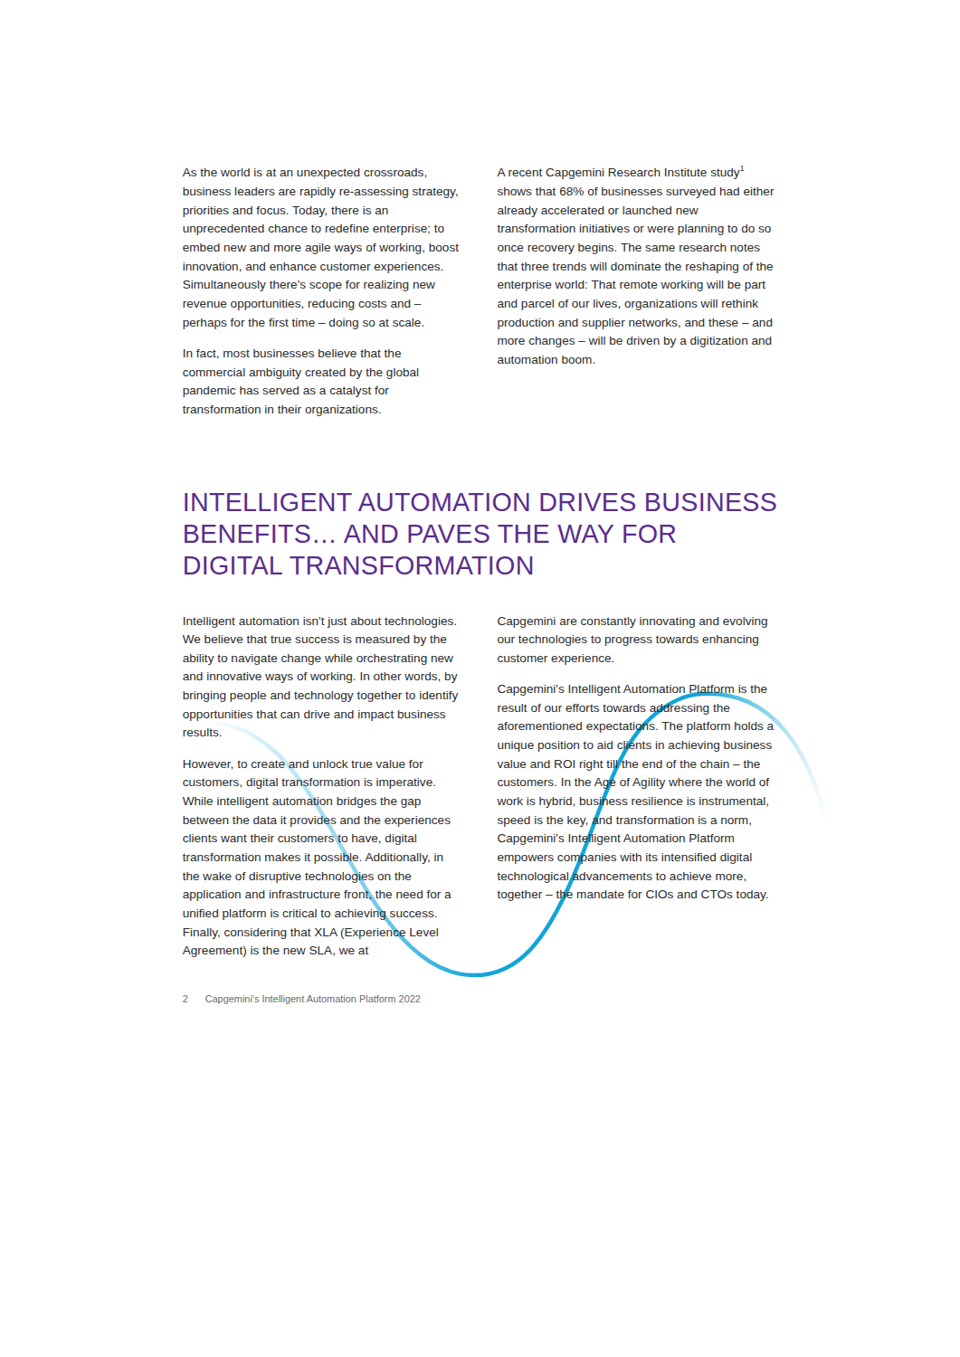As the world is at an unexpected crossroads, business leaders are rapidly re-assessing strategy, priorities and focus. Today, there is an unprecedented chance to redefine enterprise; to embed new and more agile ways of working, boost innovation, and enhance customer experiences. Simultaneously there's scope for realizing new revenue opportunities, reducing costs and – perhaps for the first time – doing so at scale.
In fact, most businesses believe that the commercial ambiguity created by the global pandemic has served as a catalyst for transformation in their organizations.
A recent Capgemini Research Institute study1 shows that 68% of businesses surveyed had either already accelerated or launched new transformation initiatives or were planning to do so once recovery begins. The same research notes that three trends will dominate the reshaping of the enterprise world: That remote working will be part and parcel of our lives, organizations will rethink production and supplier networks, and these – and more changes – will be driven by a digitization and automation boom.
Intelligent automation drives business benefits… and paves the way for digital transformation
Intelligent automation isn't just about technologies. We believe that true success is measured by the ability to navigate change while orchestrating new and innovative ways of working. In other words, by bringing people and technology together to identify opportunities that can drive and impact business results.
However, to create and unlock true value for customers, digital transformation is imperative. While intelligent automation bridges the gap between the data it provides and the experiences clients want their customers to have, digital transformation makes it possible. Additionally, in the wake of disruptive technologies on the application and infrastructure front, the need for a unified platform is critical to achieving success. Finally, considering that XLA (Experience Level Agreement) is the new SLA, we at
Capgemini are constantly innovating and evolving our technologies to progress towards enhancing customer experience.
Capgemini's Intelligent Automation Platform is the result of our efforts towards addressing the aforementioned expectations. The platform holds a unique position to aid clients in achieving business value and ROI right till the end of the chain – the customers. In the Age of Agility where the world of work is hybrid, business resilience is instrumental, speed is the key, and transformation is a norm, Capgemini's Intelligent Automation Platform empowers companies with its intensified digital technological advancements to achieve more, together – the mandate for CIOs and CTOs today.
2 Capgemini's Intelligent Automation Platform 2022